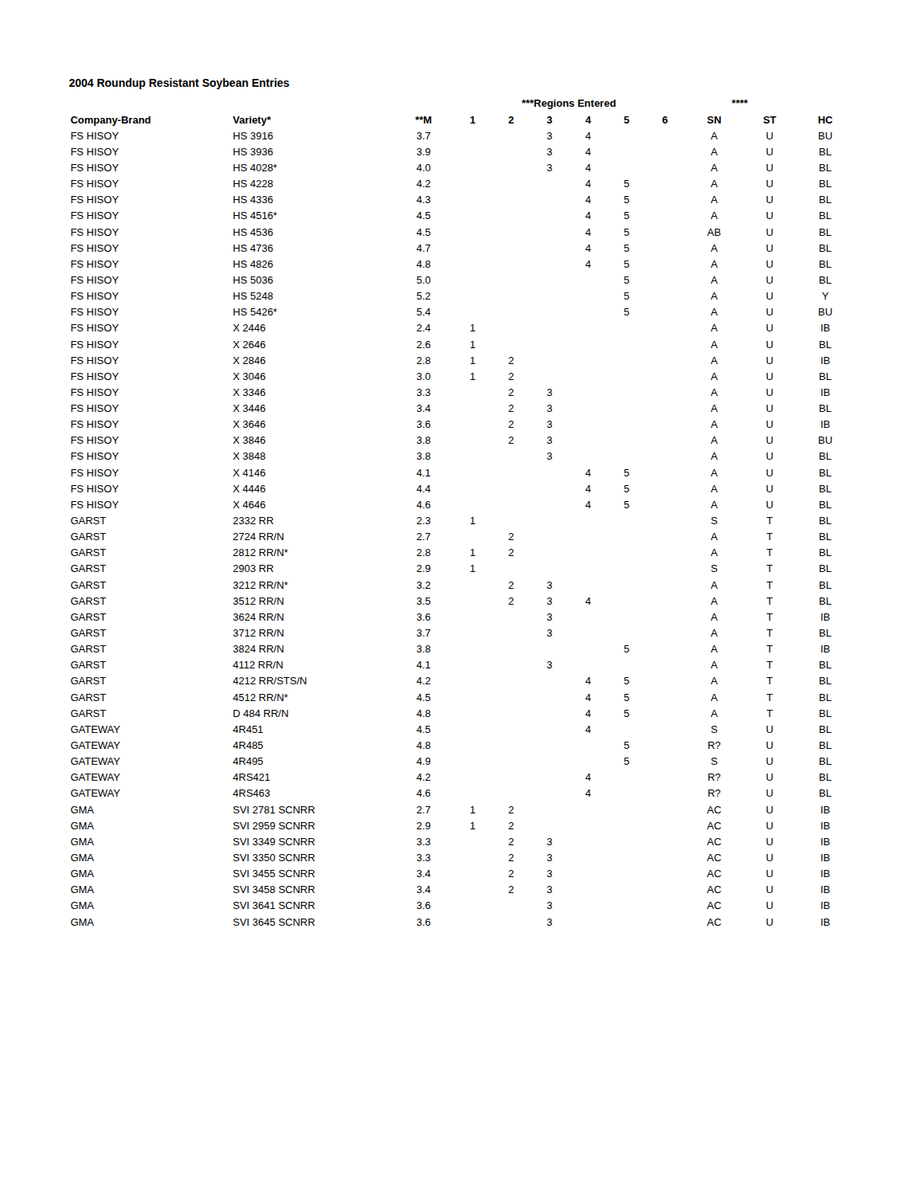2004 Roundup Resistant Soybean Entries
| | | | ***Regions Entered | **** | |
| --- | --- | --- | --- | --- | --- |
| Company-Brand | Variety* | **M | 1 | 2 | 3 | 4 | 5 | 6 | SN | ST | HC |
| FS HISOY | HS 3916 | 3.7 | | | 3 | 4 | | | A | U | BU |
| FS HISOY | HS 3936 | 3.9 | | | 3 | 4 | | | A | U | BL |
| FS HISOY | HS 4028* | 4.0 | | | 3 | 4 | | | A | U | BL |
| FS HISOY | HS 4228 | 4.2 | | | | 4 | 5 | | A | U | BL |
| FS HISOY | HS 4336 | 4.3 | | | | 4 | 5 | | A | U | BL |
| FS HISOY | HS 4516* | 4.5 | | | | 4 | 5 | | A | U | BL |
| FS HISOY | HS 4536 | 4.5 | | | | 4 | 5 | | AB | U | BL |
| FS HISOY | HS 4736 | 4.7 | | | | 4 | 5 | | A | U | BL |
| FS HISOY | HS 4826 | 4.8 | | | | 4 | 5 | | A | U | BL |
| FS HISOY | HS 5036 | 5.0 | | | | | 5 | | A | U | BL |
| FS HISOY | HS 5248 | 5.2 | | | | | 5 | | A | U | Y |
| FS HISOY | HS 5426* | 5.4 | | | | | 5 | | A | U | BU |
| FS HISOY | X 2446 | 2.4 | 1 | | | | | | A | U | IB |
| FS HISOY | X 2646 | 2.6 | 1 | | | | | | A | U | BL |
| FS HISOY | X 2846 | 2.8 | 1 | 2 | | | | | A | U | IB |
| FS HISOY | X 3046 | 3.0 | 1 | 2 | | | | | A | U | BL |
| FS HISOY | X 3346 | 3.3 | | 2 | 3 | | | | A | U | IB |
| FS HISOY | X 3446 | 3.4 | | 2 | 3 | | | | A | U | BL |
| FS HISOY | X 3646 | 3.6 | | 2 | 3 | | | | A | U | IB |
| FS HISOY | X 3846 | 3.8 | | 2 | 3 | | | | A | U | BU |
| FS HISOY | X 3848 | 3.8 | | | 3 | | | | A | U | BL |
| FS HISOY | X 4146 | 4.1 | | | | 4 | 5 | | A | U | BL |
| FS HISOY | X 4446 | 4.4 | | | | 4 | 5 | | A | U | BL |
| FS HISOY | X 4646 | 4.6 | | | | 4 | 5 | | A | U | BL |
| GARST | 2332 RR | 2.3 | 1 | | | | | | S | T | BL |
| GARST | 2724 RR/N | 2.7 | | 2 | | | | | A | T | BL |
| GARST | 2812 RR/N* | 2.8 | 1 | 2 | | | | | A | T | BL |
| GARST | 2903 RR | 2.9 | 1 | | | | | | S | T | BL |
| GARST | 3212 RR/N* | 3.2 | | 2 | 3 | | | | A | T | BL |
| GARST | 3512 RR/N | 3.5 | | 2 | 3 | 4 | | | A | T | BL |
| GARST | 3624 RR/N | 3.6 | | | 3 | | | | A | T | IB |
| GARST | 3712 RR/N | 3.7 | | | 3 | | | | A | T | BL |
| GARST | 3824 RR/N | 3.8 | | | | | 5 | | A | T | IB |
| GARST | 4112 RR/N | 4.1 | | | 3 | | | | A | T | BL |
| GARST | 4212 RR/STS/N | 4.2 | | | | 4 | 5 | | A | T | BL |
| GARST | 4512 RR/N* | 4.5 | | | | 4 | 5 | | A | T | BL |
| GARST | D 484 RR/N | 4.8 | | | | 4 | 5 | | A | T | BL |
| GATEWAY | 4R451 | 4.5 | | | | 4 | | | S | U | BL |
| GATEWAY | 4R485 | 4.8 | | | | | 5 | | R? | U | BL |
| GATEWAY | 4R495 | 4.9 | | | | | 5 | | S | U | BL |
| GATEWAY | 4RS421 | 4.2 | | | | 4 | | | R? | U | BL |
| GATEWAY | 4RS463 | 4.6 | | | | 4 | | | R? | U | BL |
| GMA | SVI 2781 SCNRR | 2.7 | 1 | 2 | | | | | AC | U | IB |
| GMA | SVI 2959 SCNRR | 2.9 | 1 | 2 | | | | | AC | U | IB |
| GMA | SVI 3349 SCNRR | 3.3 | | 2 | 3 | | | | AC | U | IB |
| GMA | SVI 3350 SCNRR | 3.3 | | 2 | 3 | | | | AC | U | IB |
| GMA | SVI 3455 SCNRR | 3.4 | | 2 | 3 | | | | AC | U | IB |
| GMA | SVI 3458 SCNRR | 3.4 | | 2 | 3 | | | | AC | U | IB |
| GMA | SVI 3641 SCNRR | 3.6 | | | 3 | | | | AC | U | IB |
| GMA | SVI 3645 SCNRR | 3.6 | | | 3 | | | | AC | U | IB |